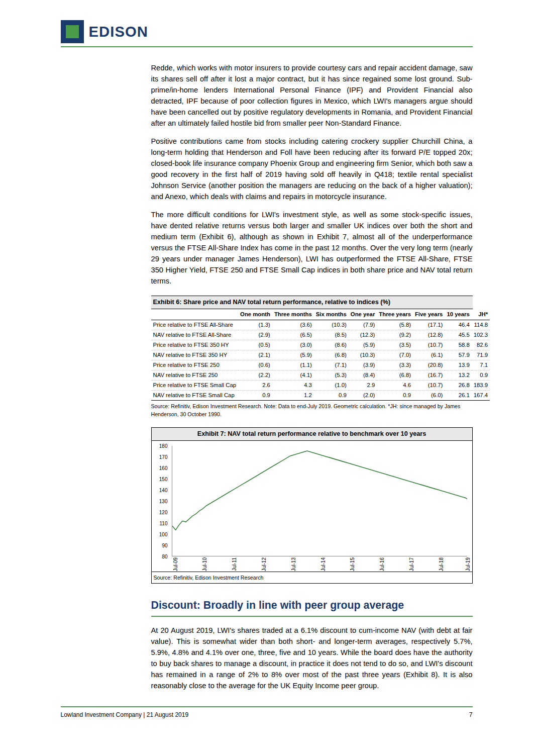EDISON
Redde, which works with motor insurers to provide courtesy cars and repair accident damage, saw its shares sell off after it lost a major contract, but it has since regained some lost ground. Sub-prime/in-home lenders International Personal Finance (IPF) and Provident Financial also detracted, IPF because of poor collection figures in Mexico, which LWI's managers argue should have been cancelled out by positive regulatory developments in Romania, and Provident Financial after an ultimately failed hostile bid from smaller peer Non-Standard Finance.
Positive contributions came from stocks including catering crockery supplier Churchill China, a long-term holding that Henderson and Foll have been reducing after its forward P/E topped 20x; closed-book life insurance company Phoenix Group and engineering firm Senior, which both saw a good recovery in the first half of 2019 having sold off heavily in Q418; textile rental specialist Johnson Service (another position the managers are reducing on the back of a higher valuation); and Anexo, which deals with claims and repairs in motorcycle insurance.
The more difficult conditions for LWI's investment style, as well as some stock-specific issues, have dented relative returns versus both larger and smaller UK indices over both the short and medium term (Exhibit 6), although as shown in Exhibit 7, almost all of the underperformance versus the FTSE All-Share Index has come in the past 12 months. Over the very long term (nearly 29 years under manager James Henderson), LWI has outperformed the FTSE All-Share, FTSE 350 Higher Yield, FTSE 250 and FTSE Small Cap indices in both share price and NAV total return terms.
Exhibit 6: Share price and NAV total return performance, relative to indices (%)
| | One month | Three months | Six months | One year | Three years | Five years | 10 years | JH* |
| --- | --- | --- | --- | --- | --- | --- | --- | --- |
| Price relative to FTSE All-Share | (1.3) | (3.6) | (10.3) | (7.9) | (5.8) | (17.1) | 46.4 | 114.8 |
| NAV relative to FTSE All-Share | (2.9) | (6.5) | (8.5) | (12.3) | (9.2) | (12.8) | 45.5 | 102.3 |
| Price relative to FTSE 350 HY | (0.5) | (3.0) | (8.6) | (5.9) | (3.5) | (10.7) | 58.8 | 82.6 |
| NAV relative to FTSE 350 HY | (2.1) | (5.9) | (6.8) | (10.3) | (7.0) | (6.1) | 57.9 | 71.9 |
| Price relative to FTSE 250 | (0.6) | (1.1) | (7.1) | (3.9) | (3.3) | (20.8) | 13.9 | 7.1 |
| NAV relative to FTSE 250 | (2.2) | (4.1) | (5.3) | (8.4) | (6.8) | (16.7) | 13.2 | 0.9 |
| Price relative to FTSE Small Cap | 2.6 | 4.3 | (1.0) | 2.9 | 4.6 | (10.7) | 26.8 | 183.9 |
| NAV relative to FTSE Small Cap | 0.9 | 1.2 | 0.9 | (2.0) | 0.9 | (6.0) | 26.1 | 167.4 |
Source: Refinitiv, Edison Investment Research. Note: Data to end-July 2019. Geometric calculation. *JH: since managed by James Henderson, 30 October 1990.
Exhibit 7: NAV total return performance relative to benchmark over 10 years
180 170 160 150 140 130 120 110 100 90 80
Jul-09 Jul-10 Jul-11 Jul-12 Jul-13 Jul-14 Jul-15 Jul-16 Jul-17 Jul-18 Jul-19
Source: Refinitiv, Edison Investment Research
Discount: Broadly in line with peer group average
At 20 August 2019, LWI's shares traded at a 6.1% discount to cum-income NAV (with debt at fair value). This is somewhat wider than both short- and longer-term averages, respectively 5.7%, 5.9%, 4.8% and 4.1% over one, three, five and 10 years. While the board does have the authority to buy back shares to manage a discount, in practice it does not tend to do so, and LWI's discount has remained in a range of 2% to 8% over most of the past three years (Exhibit 8). It is also reasonably close to the average for the UK Equity Income peer group.
Lowland Investment Company | 21 August 2019
7